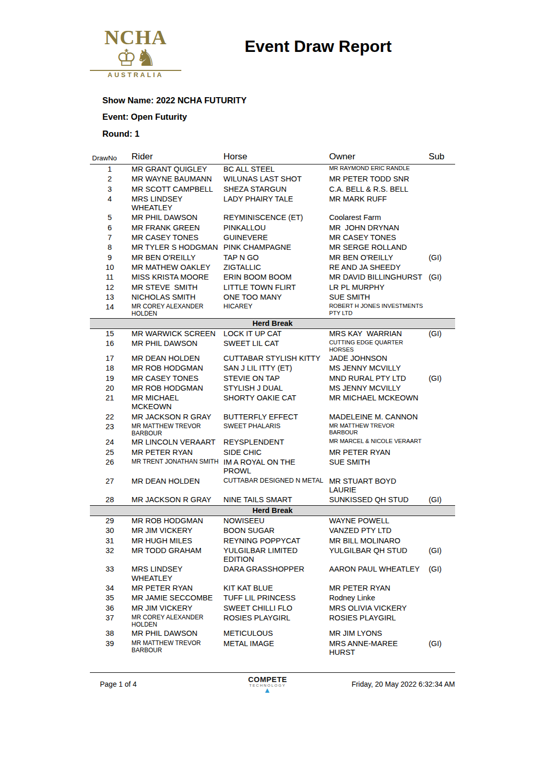NCHA
♔♞
AUSTRALIA
Event Draw Report
Show Name: 2022 NCHA FUTURITY
Event: Open Futurity
Round: 1
| DrawNo | Rider | Horse | Owner | Sub |
| --- | --- | --- | --- | --- |
| 1 | MR GRANT QUIGLEY | BC ALL STEEL | MR RAYMOND ERIC RANDLE | |
| 2 | MR WAYNE BAUMANN | WILUNAS LAST SHOT | MR PETER TODD SNR | |
| 3 | MR SCOTT CAMPBELL | SHEZA STARGUN | C.A. BELL & R.S. BELL | |
| 4 | MRS LINDSEY WHEATLEY | LADY PHAIRY TALE | MR MARK RUFF | |
| 5 | MR PHIL DAWSON | REYMINISCENCE (ET) | Coolarest Farm | |
| 6 | MR FRANK GREEN | PINKALLOU | MR JOHN DRYNAN | |
| 7 | MR CASEY TONES | GUINEVERE | MR CASEY TONES | |
| 8 | MR TYLER S HODGMAN | PINK CHAMPAGNE | MR SERGE ROLLAND | |
| 9 | MR BEN O'REILLY | TAP N GO | MR BEN O'REILLY | (GI) |
| 10 | MR MATHEW OAKLEY | ZIGTALLIC | RE AND JA SHEEDY | |
| 11 | MISS KRISTA MOORE | ERIN BOOM BOOM | MR DAVID BILLINGHURST | (GI) |
| 12 | MR STEVE SMITH | LITTLE TOWN FLIRT | LR PL MURPHY | |
| 13 | NICHOLAS SMITH | ONE TOO MANY | SUE SMITH | |
| 14 | MR COREY ALEXANDER HOLDEN | HICAREY | ROBERT H JONES INVESTMENTS PTY LTD | |
| Herd Break |
| 15 | MR WARWICK SCREEN | LOCK IT UP CAT | MRS KAY WARRIAN | (GI) |
| 16 | MR PHIL DAWSON | SWEET LIL CAT | CUTTING EDGE QUARTER HORSES | |
| 17 | MR DEAN HOLDEN | CUTTABAR STYLISH KITTY | JADE JOHNSON | |
| 18 | MR ROB HODGMAN | SAN J LIL ITTY (ET) | MS JENNY MCVILLY | |
| 19 | MR CASEY TONES | STEVIE ON TAP | MND RURAL PTY LTD | (GI) |
| 20 | MR ROB HODGMAN | STYLISH J DUAL | MS JENNY MCVILLY | |
| 21 | MR MICHAEL MCKEOWN | SHORTY OAKIE CAT | MR MICHAEL MCKEOWN | |
| 22 | MR JACKSON R GRAY | BUTTERFLY EFFECT | MADELEINE M. CANNON | |
| 23 | MR MATTHEW TREVOR BARBOUR | SWEET PHALARIS | MR MATTHEW TREVOR BARBOUR | |
| 24 | MR LINCOLN VERAART | REYSPLENDENT | MR MARCEL & NICOLE VERAART | |
| 25 | MR PETER RYAN | SIDE CHIC | MR PETER RYAN | |
| 26 | MR TRENT JONATHAN SMITH | IM A ROYAL ON THE PROWL | SUE SMITH | |
| 27 | MR DEAN HOLDEN | CUTTABAR DESIGNED N METAL | MR STUART BOYD LAURIE | |
| 28 | MR JACKSON R GRAY | NINE TAILS SMART | SUNKISSED QH STUD | (GI) |
| Herd Break |
| 29 | MR ROB HODGMAN | NOWISEEU | WAYNE POWELL | |
| 30 | MR JIM VICKERY | BOON SUGAR | VANZED PTY LTD | |
| 31 | MR HUGH MILES | REYNING POPPYCAT | MR BILL MOLINARO | |
| 32 | MR TODD GRAHAM | YULGILBAR LIMITED EDITION | YULGILBAR QH STUD | (GI) |
| 33 | MRS LINDSEY WHEATLEY | DARA GRASSHOPPER | AARON PAUL WHEATLEY | (GI) |
| 34 | MR PETER RYAN | KIT KAT BLUE | MR PETER RYAN | |
| 35 | MR JAMIE SECCOMBE | TUFF LIL PRINCESS | Rodney Linke | |
| 36 | MR JIM VICKERY | SWEET CHILLI FLO | MRS OLIVIA VICKERY | |
| 37 | MR COREY ALEXANDER HOLDEN | ROSIES PLAYGIRL | ROSIES PLAYGIRL | |
| 38 | MR PHIL DAWSON | METICULOUS | MR JIM LYONS | |
| 39 | MR MATTHEW TREVOR BARBOUR | METAL IMAGE | MRS ANNE-MAREE HURST | (GI) |
Page 1 of 4
COMPETE
TECHNOLOGY
▴
Friday, 20 May 2022 6:32:34 AM